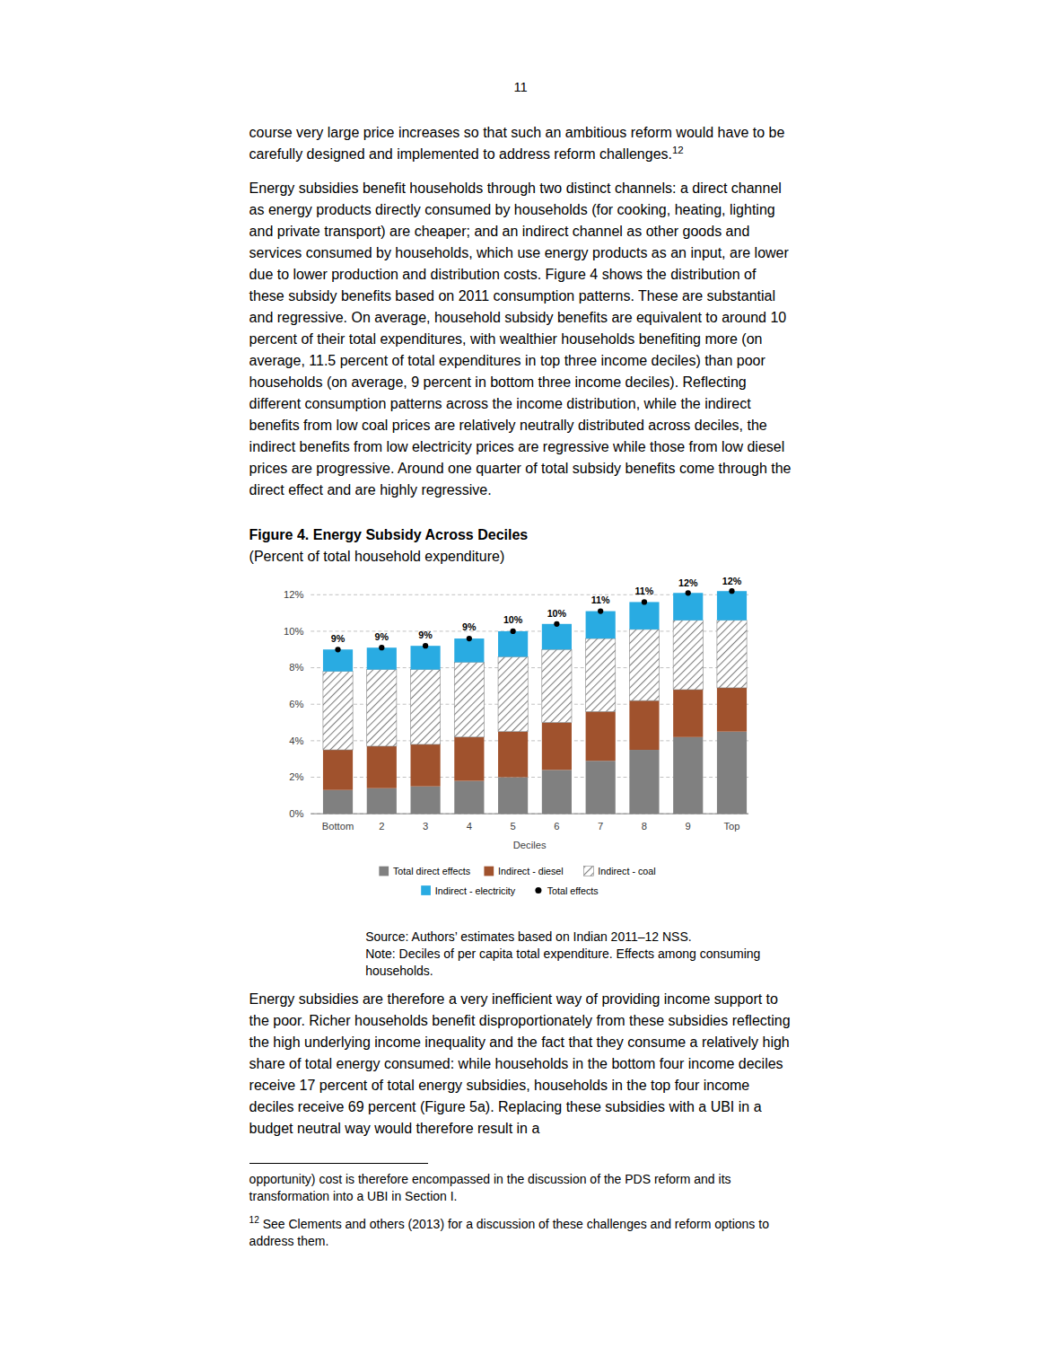11
course very large price increases so that such an ambitious reform would have to be carefully designed and implemented to address reform challenges.12
Energy subsidies benefit households through two distinct channels: a direct channel as energy products directly consumed by households (for cooking, heating, lighting and private transport) are cheaper; and an indirect channel as other goods and services consumed by households, which use energy products as an input, are lower due to lower production and distribution costs. Figure 4 shows the distribution of these subsidy benefits based on 2011 consumption patterns. These are substantial and regressive. On average, household subsidy benefits are equivalent to around 10 percent of their total expenditures, with wealthier households benefiting more (on average, 11.5 percent of total expenditures in top three income deciles) than poor households (on average, 9 percent in bottom three income deciles). Reflecting different consumption patterns across the income distribution, while the indirect benefits from low coal prices are relatively neutrally distributed across deciles, the indirect benefits from low electricity prices are regressive while those from low diesel prices are progressive. Around one quarter of total subsidy benefits come through the direct effect and are highly regressive.
Figure 4. Energy Subsidy Across Deciles
(Percent of total household expenditure)
0% 2% 4% 6% 8% 10% 12% 9% 9% 9% 9% 10% 10% 11% 11% 12% 12% Bottom 2 3 4 5 6 7 8 9 Top Deciles Total direct effects Indirect - diesel Indirect - coal Indirect - electricity Total effects
Source: Authors’ estimates based on Indian 2011–12 NSS.
Note: Deciles of per capita total expenditure. Effects among consuming households.
Energy subsidies are therefore a very inefficient way of providing income support to the poor. Richer households benefit disproportionately from these subsidies reflecting the high underlying income inequality and the fact that they consume a relatively high share of total energy consumed: while households in the bottom four income deciles receive 17 percent of total energy subsidies, households in the top four income deciles receive 69 percent (Figure 5a). Replacing these subsidies with a UBI in a budget neutral way would therefore result in a
opportunity) cost is therefore encompassed in the discussion of the PDS reform and its transformation into a UBI in Section I.
12 See Clements and others (2013) for a discussion of these challenges and reform options to address them.